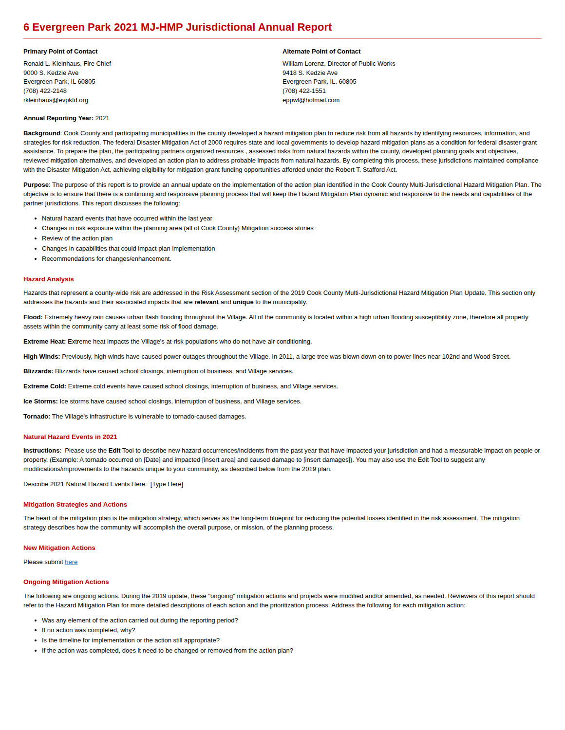6 Evergreen Park 2021 MJ-HMP Jurisdictional Annual Report
| Primary Point of Contact | Alternate Point of Contact |
| --- | --- |
| Ronald L. Kleinhaus, Fire Chief 9000 S. Kedzie Ave Evergreen Park, IL 60805 (708) 422-2148 rkleinhaus@evpkfd.org | William Lorenz, Director of Public Works 9418 S. Kedzie Ave Evergreen Park, IL. 60805 (708) 422-1551 eppwl@hotmail.com |
Annual Reporting Year: 2021
Background: Cook County and participating municipalities in the county developed a hazard mitigation plan to reduce risk from all hazards by identifying resources, information, and strategies for risk reduction. The federal Disaster Mitigation Act of 2000 requires state and local governments to develop hazard mitigation plans as a condition for federal disaster grant assistance. To prepare the plan, the participating partners organized resources , assessed risks from natural hazards within the county, developed planning goals and objectives, reviewed mitigation alternatives, and developed an action plan to address probable impacts from natural hazards. By completing this process, these jurisdictions maintained compliance with the Disaster Mitigation Act, achieving eligibility for mitigation grant funding opportunities afforded under the Robert T. Stafford Act.
Purpose: The purpose of this report is to provide an annual update on the implementation of the action plan identified in the Cook County Multi-Jurisdictional Hazard Mitigation Plan. The objective is to ensure that there is a continuing and responsive planning process that will keep the Hazard Mitigation Plan dynamic and responsive to the needs and capabilities of the partner jurisdictions. This report discusses the following:
Natural hazard events that have occurred within the last year
Changes in risk exposure within the planning area (all of Cook County) Mitigation success stories
Review of the action plan
Changes in capabilities that could impact plan implementation
Recommendations for changes/enhancement.
Hazard Analysis
Hazards that represent a county-wide risk are addressed in the Risk Assessment section of the 2019 Cook County Multi-Jurisdictional Hazard Mitigation Plan Update. This section only addresses the hazards and their associated impacts that are relevant and unique to the municipality.
Flood: Extremely heavy rain causes urban flash flooding throughout the Village. All of the community is located within a high urban flooding susceptibility zone, therefore all property assets within the community carry at least some risk of flood damage.
Extreme Heat: Extreme heat impacts the Village's at-risk populations who do not have air conditioning.
High Winds: Previously, high winds have caused power outages throughout the Village. In 2011, a large tree was blown down on to power lines near 102nd and Wood Street.
Blizzards: Blizzards have caused school closings, interruption of business, and Village services.
Extreme Cold: Extreme cold events have caused school closings, interruption of business, and Village services.
Ice Storms: Ice storms have caused school closings, interruption of business, and Village services.
Tornado: The Village's infrastructure is vulnerable to tornado-caused damages.
Natural Hazard Events in 2021
Instructions: Please use the Edit Tool to describe new hazard occurrences/incidents from the past year that have impacted your jurisdiction and had a measurable impact on people or property. (Example: A tornado occurred on [Date] and impacted [insert area] and caused damage to [insert damages]). You may also use the Edit Tool to suggest any modifications/improvements to the hazards unique to your community, as described below from the 2019 plan.
Describe 2021 Natural Hazard Events Here: [Type Here]
Mitigation Strategies and Actions
The heart of the mitigation plan is the mitigation strategy, which serves as the long-term blueprint for reducing the potential losses identified in the risk assessment. The mitigation strategy describes how the community will accomplish the overall purpose, or mission, of the planning process.
New Mitigation Actions
Please submit here
Ongoing Mitigation Actions
The following are ongoing actions. During the 2019 update, these "ongoing" mitigation actions and projects were modified and/or amended, as needed. Reviewers of this report should refer to the Hazard Mitigation Plan for more detailed descriptions of each action and the prioritization process. Address the following for each mitigation action:
Was any element of the action carried out during the reporting period?
If no action was completed, why?
Is the timeline for implementation or the action still appropriate?
If the action was completed, does it need to be changed or removed from the action plan?